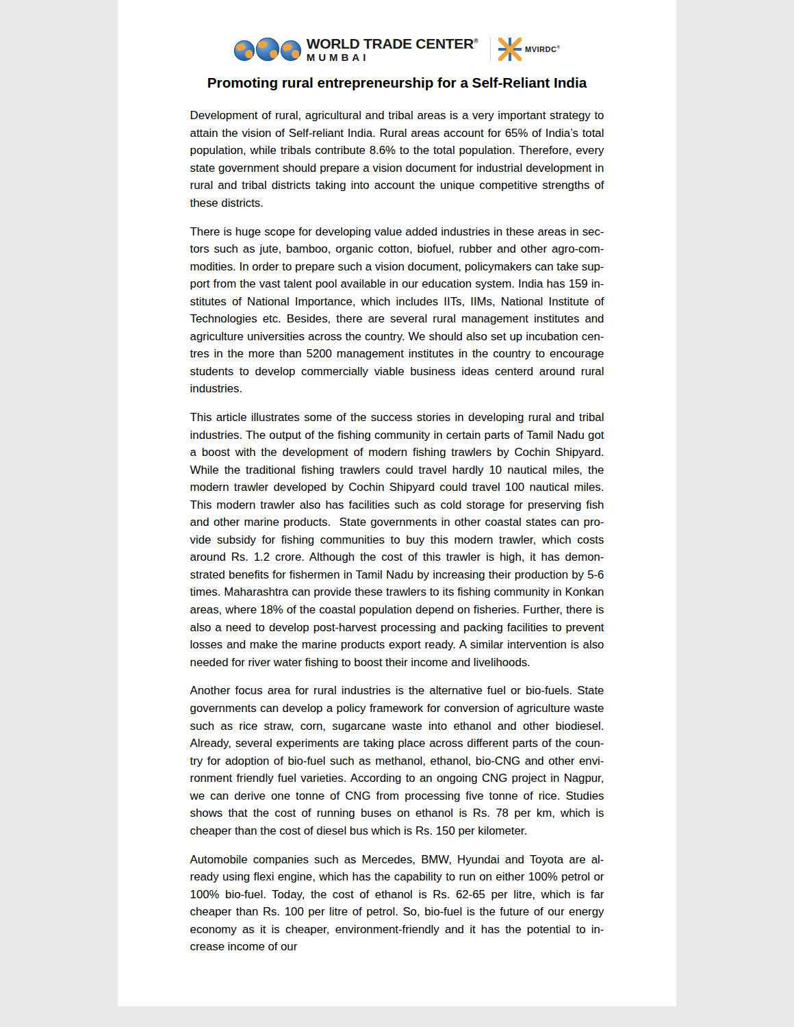WORLD TRADE CENTER®
MUMBAI
MVIRDC®
Promoting rural entrepreneurship for a Self-Reliant India
Development of rural, agricultural and tribal areas is a very important strategy to attain the vision of Self-reliant India. Rural areas account for 65% of India’s total population, while tribals contribute 8.6% to the total population. Therefore, every state government should prepare a vision document for industrial development in rural and tribal districts taking into account the unique competitive strengths of these districts.
There is huge scope for developing value added industries in these areas in sectors such as jute, bamboo, organic cotton, biofuel, rubber and other agro-commodities. In order to prepare such a vision document, policymakers can take support from the vast talent pool available in our education system. India has 159 institutes of National Importance, which includes IITs, IIMs, National Institute of Technologies etc. Besides, there are several rural management institutes and agriculture universities across the country. We should also set up incubation centres in the more than 5200 management institutes in the country to encourage students to develop commercially viable business ideas centerd around rural industries.
This article illustrates some of the success stories in developing rural and tribal industries. The output of the fishing community in certain parts of Tamil Nadu got a boost with the development of modern fishing trawlers by Cochin Shipyard. While the traditional fishing trawlers could travel hardly 10 nautical miles, the modern trawler developed by Cochin Shipyard could travel 100 nautical miles. This modern trawler also has facilities such as cold storage for preserving fish and other marine products. State governments in other coastal states can provide subsidy for fishing communities to buy this modern trawler, which costs around Rs. 1.2 crore. Although the cost of this trawler is high, it has demonstrated benefits for fishermen in Tamil Nadu by increasing their production by 5-6 times. Maharashtra can provide these trawlers to its fishing community in Konkan areas, where 18% of the coastal population depend on fisheries. Further, there is also a need to develop post-harvest processing and packing facilities to prevent losses and make the marine products export ready. A similar intervention is also needed for river water fishing to boost their income and livelihoods.
Another focus area for rural industries is the alternative fuel or bio-fuels. State governments can develop a policy framework for conversion of agriculture waste such as rice straw, corn, sugarcane waste into ethanol and other biodiesel. Already, several experiments are taking place across different parts of the country for adoption of bio-fuel such as methanol, ethanol, bio-CNG and other environment friendly fuel varieties. According to an ongoing CNG project in Nagpur, we can derive one tonne of CNG from processing five tonne of rice. Studies shows that the cost of running buses on ethanol is Rs. 78 per km, which is cheaper than the cost of diesel bus which is Rs. 150 per kilometer.
Automobile companies such as Mercedes, BMW, Hyundai and Toyota are already using flexi engine, which has the capability to run on either 100% petrol or 100% bio-fuel. Today, the cost of ethanol is Rs. 62-65 per litre, which is far cheaper than Rs. 100 per litre of petrol. So, bio-fuel is the future of our energy economy as it is cheaper, environment-friendly and it has the potential to increase income of our